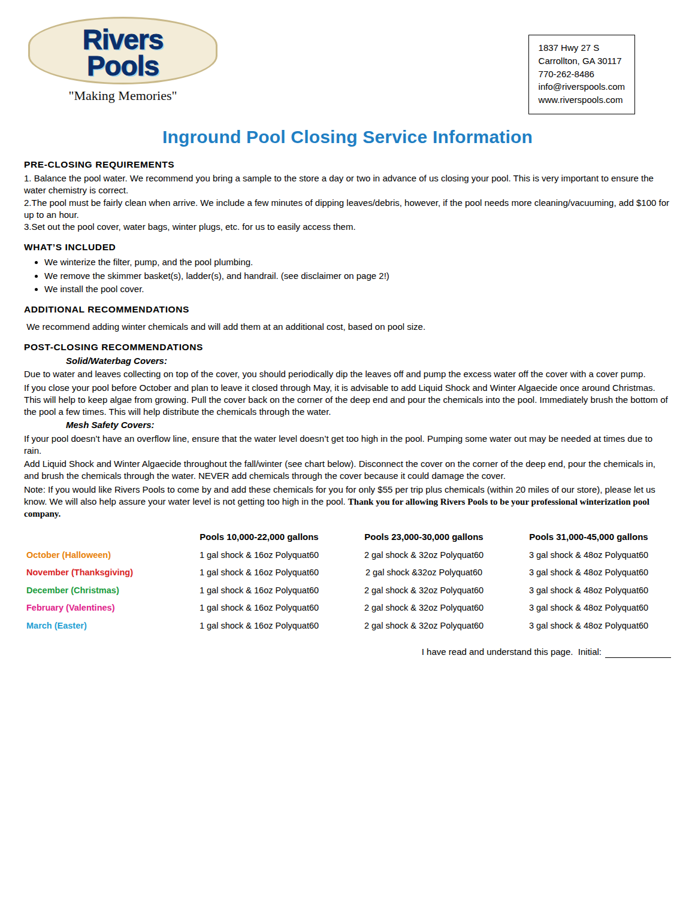RiversPools
"Making Memories"
1837 Hwy 27 S
Carrollton, GA 30117
770-262-8486
info@riverspools.com
www.riverspools.com
Inground Pool Closing Service Information
Pre-Closing Requirements
1. Balance the pool water. We recommend you bring a sample to the store a day or two in advance of us closing your pool. This is very important to ensure the water chemistry is correct.
2.The pool must be fairly clean when arrive. We include a few minutes of dipping leaves/debris, however, if the pool needs more cleaning/vacuuming, add $100 for up to an hour.
3.Set out the pool cover, water bags, winter plugs, etc. for us to easily access them.
What’s Included
We winterize the filter, pump, and the pool plumbing.
We remove the skimmer basket(s), ladder(s), and handrail. (see disclaimer on page 2!)
We install the pool cover.
Additional Recommendations
We recommend adding winter chemicals and will add them at an additional cost, based on pool size.
Post-Closing Recommendations
Solid/Waterbag Covers:
Due to water and leaves collecting on top of the cover, you should periodically dip the leaves off and pump the excess water off the cover with a cover pump.
If you close your pool before October and plan to leave it closed through May, it is advisable to add Liquid Shock and Winter Algaecide once around Christmas. This will help to keep algae from growing. Pull the cover back on the corner of the deep end and pour the chemicals into the pool. Immediately brush the bottom of the pool a few times. This will help distribute the chemicals through the water.
Mesh Safety Covers:
If your pool doesn’t have an overflow line, ensure that the water level doesn’t get too high in the pool. Pumping some water out may be needed at times due to rain.
Add Liquid Shock and Winter Algaecide throughout the fall/winter (see chart below). Disconnect the cover on the corner of the deep end, pour the chemicals in, and brush the chemicals through the water. NEVER add chemicals through the cover because it could damage the cover.
Note: If you would like Rivers Pools to come by and add these chemicals for you for only $55 per trip plus chemicals (within 20 miles of our store), please let us know. We will also help assure your water level is not getting too high in the pool. Thank you for allowing Rivers Pools to be your professional winterization pool company.
| | Pools 10,000-22,000 gallons | Pools 23,000-30,000 gallons | Pools 31,000-45,000 gallons |
| --- | --- | --- | --- |
| October (Halloween) | 1 gal shock & 16oz Polyquat60 | 2 gal shock & 32oz Polyquat60 | 3 gal shock & 48oz Polyquat60 |
| November (Thanksgiving) | 1 gal shock & 16oz Polyquat60 | 2 gal shock &32oz Polyquat60 | 3 gal shock & 48oz Polyquat60 |
| December (Christmas) | 1 gal shock & 16oz Polyquat60 | 2 gal shock & 32oz Polyquat60 | 3 gal shock & 48oz Polyquat60 |
| February (Valentines) | 1 gal shock & 16oz Polyquat60 | 2 gal shock & 32oz Polyquat60 | 3 gal shock & 48oz Polyquat60 |
| March (Easter) | 1 gal shock & 16oz Polyquat60 | 2 gal shock & 32oz Polyquat60 | 3 gal shock & 48oz Polyquat60 |
I have read and understand this page. Initial: